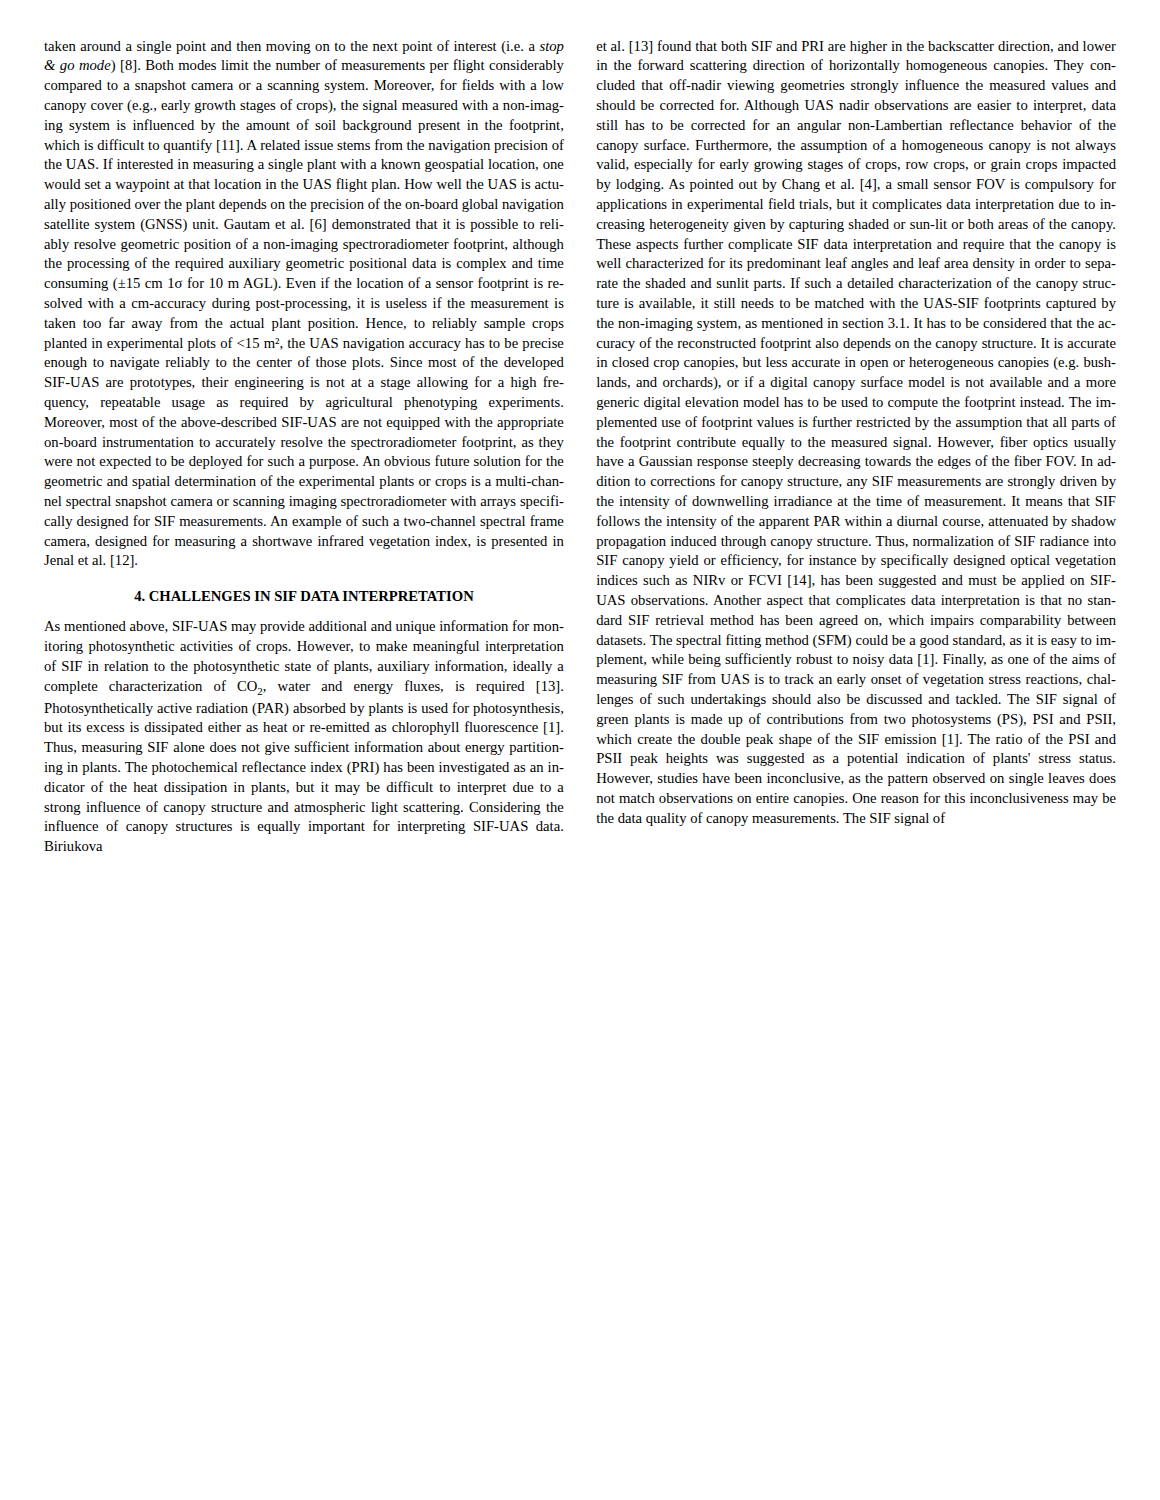taken around a single point and then moving on to the next point of interest (i.e. a stop & go mode) [8]. Both modes limit the number of measurements per flight considerably compared to a snapshot camera or a scanning system. Moreover, for fields with a low canopy cover (e.g., early growth stages of crops), the signal measured with a non-imaging system is influenced by the amount of soil background present in the footprint, which is difficult to quantify [11]. A related issue stems from the navigation precision of the UAS. If interested in measuring a single plant with a known geospatial location, one would set a waypoint at that location in the UAS flight plan. How well the UAS is actually positioned over the plant depends on the precision of the on-board global navigation satellite system (GNSS) unit. Gautam et al. [6] demonstrated that it is possible to reliably resolve geometric position of a non-imaging spectroradiometer footprint, although the processing of the required auxiliary geometric positional data is complex and time consuming (±15 cm 1σ for 10 m AGL). Even if the location of a sensor footprint is resolved with a cm-accuracy during post-processing, it is useless if the measurement is taken too far away from the actual plant position. Hence, to reliably sample crops planted in experimental plots of <15 m², the UAS navigation accuracy has to be precise enough to navigate reliably to the center of those plots. Since most of the developed SIF-UAS are prototypes, their engineering is not at a stage allowing for a high frequency, repeatable usage as required by agricultural phenotyping experiments. Moreover, most of the above-described SIF-UAS are not equipped with the appropriate on-board instrumentation to accurately resolve the spectroradiometer footprint, as they were not expected to be deployed for such a purpose. An obvious future solution for the geometric and spatial determination of the experimental plants or crops is a multi-channel spectral snapshot camera or scanning imaging spectroradiometer with arrays specifically designed for SIF measurements. An example of such a two-channel spectral frame camera, designed for measuring a shortwave infrared vegetation index, is presented in Jenal et al. [12].
4. CHALLENGES IN SIF DATA INTERPRETATION
As mentioned above, SIF-UAS may provide additional and unique information for monitoring photosynthetic activities of crops. However, to make meaningful interpretation of SIF in relation to the photosynthetic state of plants, auxiliary information, ideally a complete characterization of CO2, water and energy fluxes, is required [13]. Photosynthetically active radiation (PAR) absorbed by plants is used for photosynthesis, but its excess is dissipated either as heat or re-emitted as chlorophyll fluorescence [1]. Thus, measuring SIF alone does not give sufficient information about energy partitioning in plants. The photochemical reflectance index (PRI) has been investigated as an indicator of the heat dissipation in plants, but it may be difficult to interpret due to a strong influence of canopy structure and atmospheric light scattering. Considering the influence of canopy structures is equally important for interpreting SIF-UAS data. Biriukova
et al. [13] found that both SIF and PRI are higher in the backscatter direction, and lower in the forward scattering direction of horizontally homogeneous canopies. They concluded that off-nadir viewing geometries strongly influence the measured values and should be corrected for. Although UAS nadir observations are easier to interpret, data still has to be corrected for an angular non-Lambertian reflectance behavior of the canopy surface. Furthermore, the assumption of a homogeneous canopy is not always valid, especially for early growing stages of crops, row crops, or grain crops impacted by lodging. As pointed out by Chang et al. [4], a small sensor FOV is compulsory for applications in experimental field trials, but it complicates data interpretation due to increasing heterogeneity given by capturing shaded or sun-lit or both areas of the canopy. These aspects further complicate SIF data interpretation and require that the canopy is well characterized for its predominant leaf angles and leaf area density in order to separate the shaded and sunlit parts. If such a detailed characterization of the canopy structure is available, it still needs to be matched with the UAS-SIF footprints captured by the non-imaging system, as mentioned in section 3.1. It has to be considered that the accuracy of the reconstructed footprint also depends on the canopy structure. It is accurate in closed crop canopies, but less accurate in open or heterogeneous canopies (e.g. bushlands, and orchards), or if a digital canopy surface model is not available and a more generic digital elevation model has to be used to compute the footprint instead. The implemented use of footprint values is further restricted by the assumption that all parts of the footprint contribute equally to the measured signal. However, fiber optics usually have a Gaussian response steeply decreasing towards the edges of the fiber FOV. In addition to corrections for canopy structure, any SIF measurements are strongly driven by the intensity of downwelling irradiance at the time of measurement. It means that SIF follows the intensity of the apparent PAR within a diurnal course, attenuated by shadow propagation induced through canopy structure. Thus, normalization of SIF radiance into SIF canopy yield or efficiency, for instance by specifically designed optical vegetation indices such as NIRv or FCVI [14], has been suggested and must be applied on SIF-UAS observations. Another aspect that complicates data interpretation is that no standard SIF retrieval method has been agreed on, which impairs comparability between datasets. The spectral fitting method (SFM) could be a good standard, as it is easy to implement, while being sufficiently robust to noisy data [1]. Finally, as one of the aims of measuring SIF from UAS is to track an early onset of vegetation stress reactions, challenges of such undertakings should also be discussed and tackled. The SIF signal of green plants is made up of contributions from two photosystems (PS), PSI and PSII, which create the double peak shape of the SIF emission [1]. The ratio of the PSI and PSII peak heights was suggested as a potential indication of plants' stress status. However, studies have been inconclusive, as the pattern observed on single leaves does not match observations on entire canopies. One reason for this inconclusiveness may be the data quality of canopy measurements. The SIF signal of